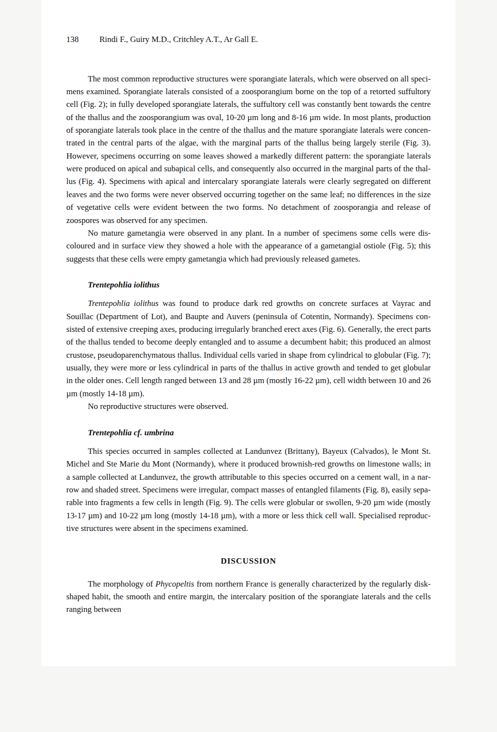138 Rindi F., Guiry M.D., Critchley A.T., Ar Gall E.
The most common reproductive structures were sporangiate laterals, which were observed on all specimens examined. Sporangiate laterals consisted of a zoosporangium borne on the top of a retorted suffultory cell (Fig. 2); in fully developed sporangiate laterals, the suffultory cell was constantly bent towards the centre of the thallus and the zoosporangium was oval, 10-20 µm long and 8-16 µm wide. In most plants, production of sporangiate laterals took place in the centre of the thallus and the mature sporangiate laterals were concentrated in the central parts of the algae, with the marginal parts of the thallus being largely sterile (Fig. 3). However, specimens occurring on some leaves showed a markedly different pattern: the sporangiate laterals were produced on apical and subapical cells, and consequently also occurred in the marginal parts of the thallus (Fig. 4). Specimens with apical and intercalary sporangiate laterals were clearly segregated on different leaves and the two forms were never observed occurring together on the same leaf; no differences in the size of vegetative cells were evident between the two forms. No detachment of zoosporangia and release of zoospores was observed for any specimen.
No mature gametangia were observed in any plant. In a number of specimens some cells were discoloured and in surface view they showed a hole with the appearance of a gametangial ostiole (Fig. 5); this suggests that these cells were empty gametangia which had previously released gametes.
Trentepohlia iolithus
Trentepohlia iolithus was found to produce dark red growths on concrete surfaces at Vayrac and Souillac (Department of Lot), and Baupte and Auvers (peninsula of Cotentin, Normandy). Specimens consisted of extensive creeping axes, producing irregularly branched erect axes (Fig. 6). Generally, the erect parts of the thallus tended to become deeply entangled and to assume a decumbent habit; this produced an almost crustose, pseudoparenchymatous thallus. Individual cells varied in shape from cylindrical to globular (Fig. 7); usually, they were more or less cylindrical in parts of the thallus in active growth and tended to get globular in the older ones. Cell length ranged between 13 and 28 µm (mostly 16-22 µm), cell width between 10 and 26 µm (mostly 14-18 µm).
No reproductive structures were observed.
Trentepohlia cf. umbrina
This species occurred in samples collected at Landunvez (Brittany), Bayeux (Calvados), le Mont St. Michel and Ste Marie du Mont (Normandy), where it produced brownish-red growths on limestone walls; in a sample collected at Landunvez, the growth attributable to this species occurred on a cement wall, in a narrow and shaded street. Specimens were irregular, compact masses of entangled filaments (Fig. 8), easily separable into fragments a few cells in length (Fig. 9). The cells were globular or swollen, 9-20 µm wide (mostly 13-17 µm) and 10-22 µm long (mostly 14-18 µm), with a more or less thick cell wall. Specialised reproductive structures were absent in the specimens examined.
DISCUSSION
The morphology of Phycopeltis from northern France is generally characterized by the regularly disk-shaped habit, the smooth and entire margin, the intercalary position of the sporangiate laterals and the cells ranging between